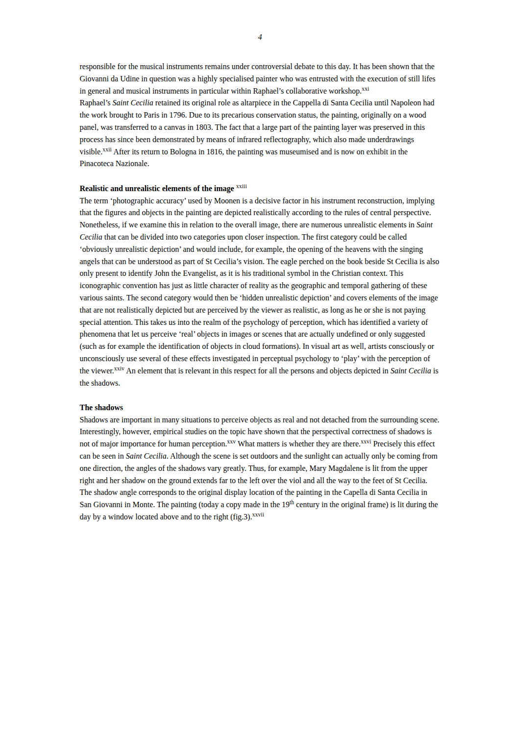4
responsible for the musical instruments remains under controversial debate to this day. It has been shown that the Giovanni da Udine in question was a highly specialised painter who was entrusted with the execution of still lifes in general and musical instruments in particular within Raphael’s collaborative workshop.xxi
Raphael’s Saint Cecilia retained its original role as altarpiece in the Cappella di Santa Cecilia until Napoleon had the work brought to Paris in 1796. Due to its precarious conservation status, the painting, originally on a wood panel, was transferred to a canvas in 1803. The fact that a large part of the painting layer was preserved in this process has since been demonstrated by means of infrared reflectography, which also made underdrawings visible.xxii After its return to Bologna in 1816, the painting was museumised and is now on exhibit in the Pinacoteca Nazionale.
Realistic and unrealistic elements of the image xxiii
The term ‘photographic accuracy’ used by Moonen is a decisive factor in his instrument reconstruction, implying that the figures and objects in the painting are depicted realistically according to the rules of central perspective. Nonetheless, if we examine this in relation to the overall image, there are numerous unrealistic elements in Saint Cecilia that can be divided into two categories upon closer inspection. The first category could be called ‘obviously unrealistic depiction’ and would include, for example, the opening of the heavens with the singing angels that can be understood as part of St Cecilia’s vision. The eagle perched on the book beside St Cecilia is also only present to identify John the Evangelist, as it is his traditional symbol in the Christian context. This iconographic convention has just as little character of reality as the geographic and temporal gathering of these various saints. The second category would then be ‘hidden unrealistic depiction’ and covers elements of the image that are not realistically depicted but are perceived by the viewer as realistic, as long as he or she is not paying special attention. This takes us into the realm of the psychology of perception, which has identified a variety of phenomena that let us perceive ‘real’ objects in images or scenes that are actually undefined or only suggested (such as for example the identification of objects in cloud formations). In visual art as well, artists consciously or unconsciously use several of these effects investigated in perceptual psychology to ‘play’ with the perception of the viewer.xxiv An element that is relevant in this respect for all the persons and objects depicted in Saint Cecilia is the shadows.
The shadows
Shadows are important in many situations to perceive objects as real and not detached from the surrounding scene. Interestingly, however, empirical studies on the topic have shown that the perspectival correctness of shadows is not of major importance for human perception.xxv What matters is whether they are there.xxvi Precisely this effect can be seen in Saint Cecilia. Although the scene is set outdoors and the sunlight can actually only be coming from one direction, the angles of the shadows vary greatly. Thus, for example, Mary Magdalene is lit from the upper right and her shadow on the ground extends far to the left over the viol and all the way to the feet of St Cecilia. The shadow angle corresponds to the original display location of the painting in the Capella di Santa Cecilia in San Giovanni in Monte. The painting (today a copy made in the 19th century in the original frame) is lit during the day by a window located above and to the right (fig.3).xxvii